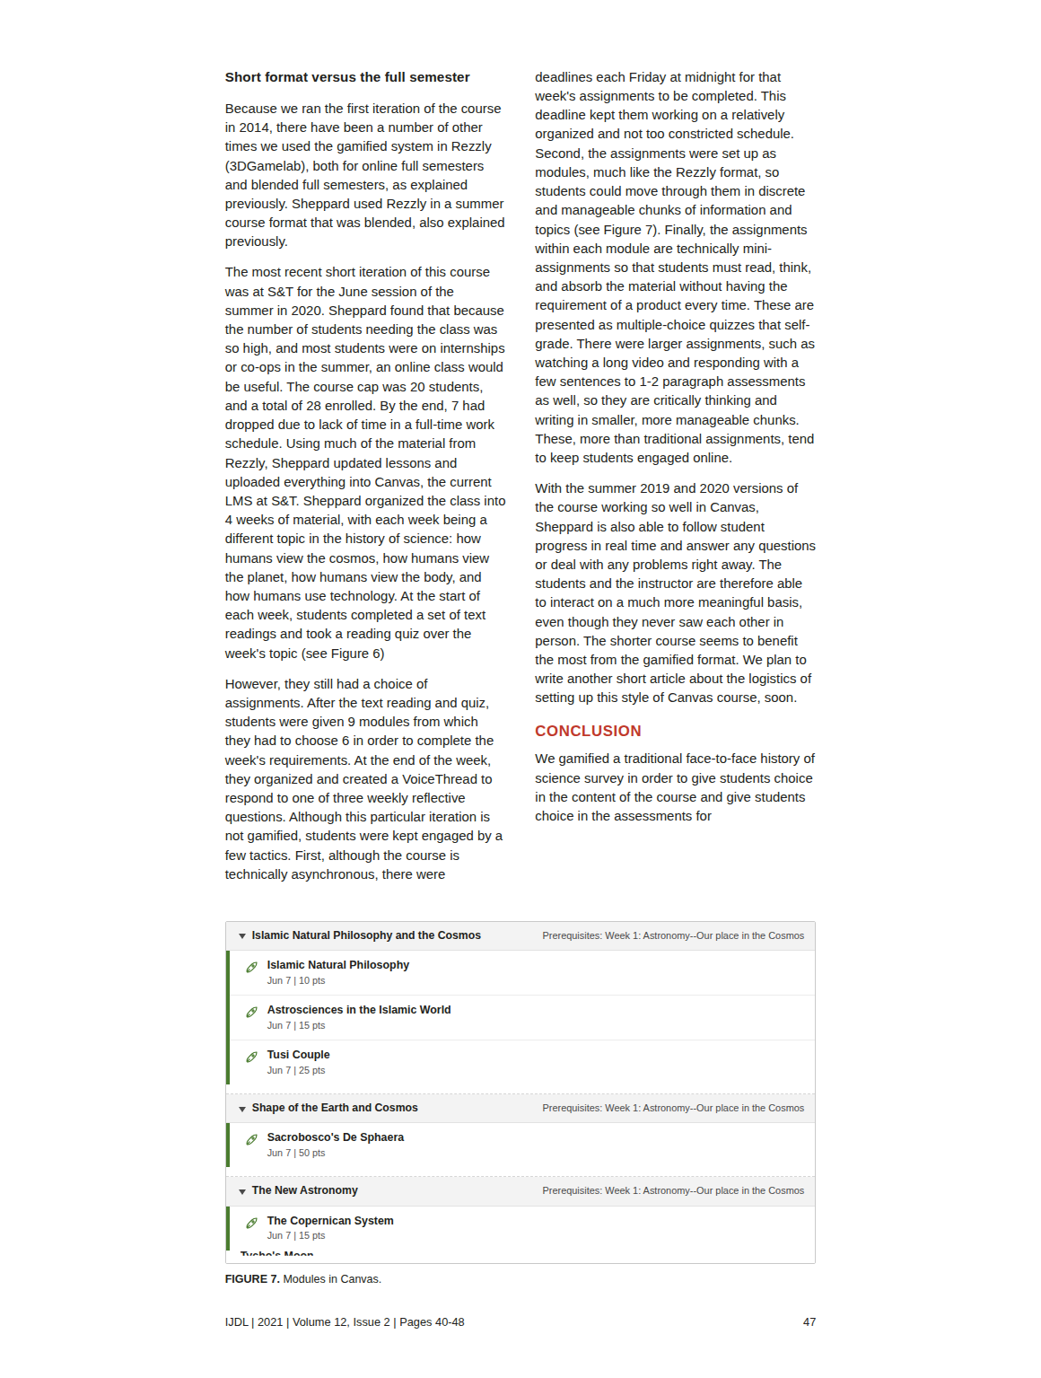Short format versus the full semester
Because we ran the first iteration of the course in 2014, there have been a number of other times we used the gamified system in Rezzly (3DGamelab), both for online full semesters and blended full semesters, as explained previously. Sheppard used Rezzly in a summer course format that was blended, also explained previously.
The most recent short iteration of this course was at S&T for the June session of the summer in 2020. Sheppard found that because the number of students needing the class was so high, and most students were on internships or co-ops in the summer, an online class would be useful. The course cap was 20 students, and a total of 28 enrolled. By the end, 7 had dropped due to lack of time in a full-time work schedule. Using much of the material from Rezzly, Sheppard updated lessons and uploaded everything into Canvas, the current LMS at S&T. Sheppard organized the class into 4 weeks of material, with each week being a different topic in the history of science: how humans view the cosmos, how humans view the planet, how humans view the body, and how humans use technology. At the start of each week, students completed a set of text readings and took a reading quiz over the week's topic (see Figure 6)
However, they still had a choice of assignments. After the text reading and quiz, students were given 9 modules from which they had to choose 6 in order to complete the week's requirements. At the end of the week, they organized and created a VoiceThread to respond to one of three weekly reflective questions. Although this particular iteration is not gamified, students were kept engaged by a few tactics. First, although the course is technically asynchronous, there were
deadlines each Friday at midnight for that week's assignments to be completed. This deadline kept them working on a relatively organized and not too constricted schedule. Second, the assignments were set up as modules, much like the Rezzly format, so students could move through them in discrete and manageable chunks of information and topics (see Figure 7). Finally, the assignments within each module are technically mini-assignments so that students must read, think, and absorb the material without having the requirement of a product every time. These are presented as multiple-choice quizzes that self-grade. There were larger assignments, such as watching a long video and responding with a few sentences to 1-2 paragraph assessments as well, so they are critically thinking and writing in smaller, more manageable chunks. These, more than traditional assignments, tend to keep students engaged online.
With the summer 2019 and 2020 versions of the course working so well in Canvas, Sheppard is also able to follow student progress in real time and answer any questions or deal with any problems right away. The students and the instructor are therefore able to interact on a much more meaningful basis, even though they never saw each other in person. The shorter course seems to benefit the most from the gamified format. We plan to write another short article about the logistics of setting up this style of Canvas course, soon.
Conclusion
We gamified a traditional face-to-face history of science survey in order to give students choice in the content of the course and give students choice in the assessments for
Islamic Natural Philosophy and the Cosmos
Prerequisites: Week 1: Astronomy--Our place in the Cosmos
Islamic Natural Philosophy
Jun 7 | 10 pts
Astrosciences in the Islamic World
Jun 7 | 15 pts
Tusi Couple
Jun 7 | 25 pts
Shape of the Earth and Cosmos
Prerequisites: Week 1: Astronomy--Our place in the Cosmos
Sacrobosco's De Sphaera
Jun 7 | 50 pts
The New Astronomy
Prerequisites: Week 1: Astronomy--Our place in the Cosmos
The Copernican System
Jun 7 | 15 pts
Tycho's Moon
FIGURE 7. Modules in Canvas.
IJDL | 2021 | Volume 12, Issue 2 | Pages 40-48
47